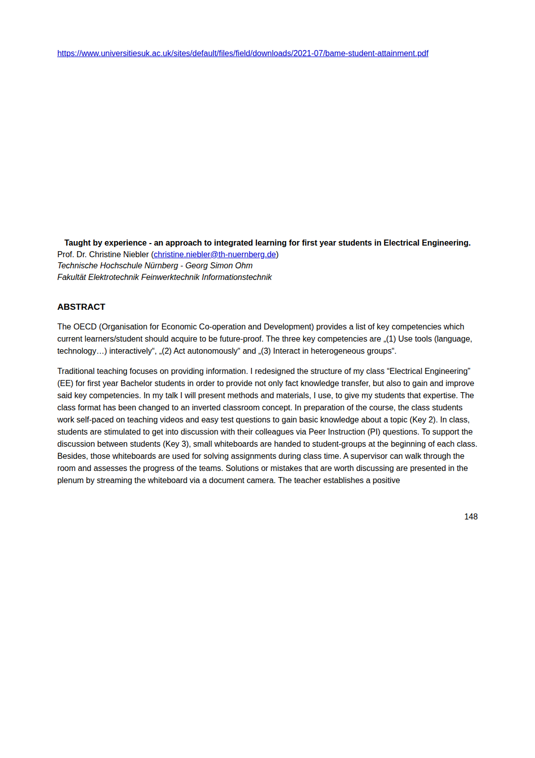https://www.universitiesuk.ac.uk/sites/default/files/field/downloads/2021-07/bame-student-attainment.pdf
Taught by experience - an approach to integrated learning for first year students in Electrical Engineering.
Prof. Dr. Christine Niebler (christine.niebler@th-nuernberg.de)
Technische Hochschule Nürnberg - Georg Simon Ohm
Fakultät Elektrotechnik Feinwerktechnik Informationstechnik
ABSTRACT
The OECD (Organisation for Economic Co-operation and Development) provides a list of key competencies which current learners/student should acquire to be future-proof. The three key competencies are „(1) Use tools (language, technology…) interactively“, „(2) Act autonomously“ and „(3) Interact in heterogeneous groups“.
Traditional teaching focuses on providing information. I redesigned the structure of my class “Electrical Engineering” (EE) for first year Bachelor students in order to provide not only fact knowledge transfer, but also to gain and improve said key competencies. In my talk I will present methods and materials, I use, to give my students that expertise. The class format has been changed to an inverted classroom concept. In preparation of the course, the class students work self-paced on teaching videos and easy test questions to gain basic knowledge about a topic (Key 2). In class, students are stimulated to get into discussion with their colleagues via Peer Instruction (PI) questions. To support the discussion between students (Key 3), small whiteboards are handed to student-groups at the beginning of each class. Besides, those whiteboards are used for solving assignments during class time. A supervisor can walk through the room and assesses the progress of the teams. Solutions or mistakes that are worth discussing are presented in the plenum by streaming the whiteboard via a document camera. The teacher establishes a positive
148